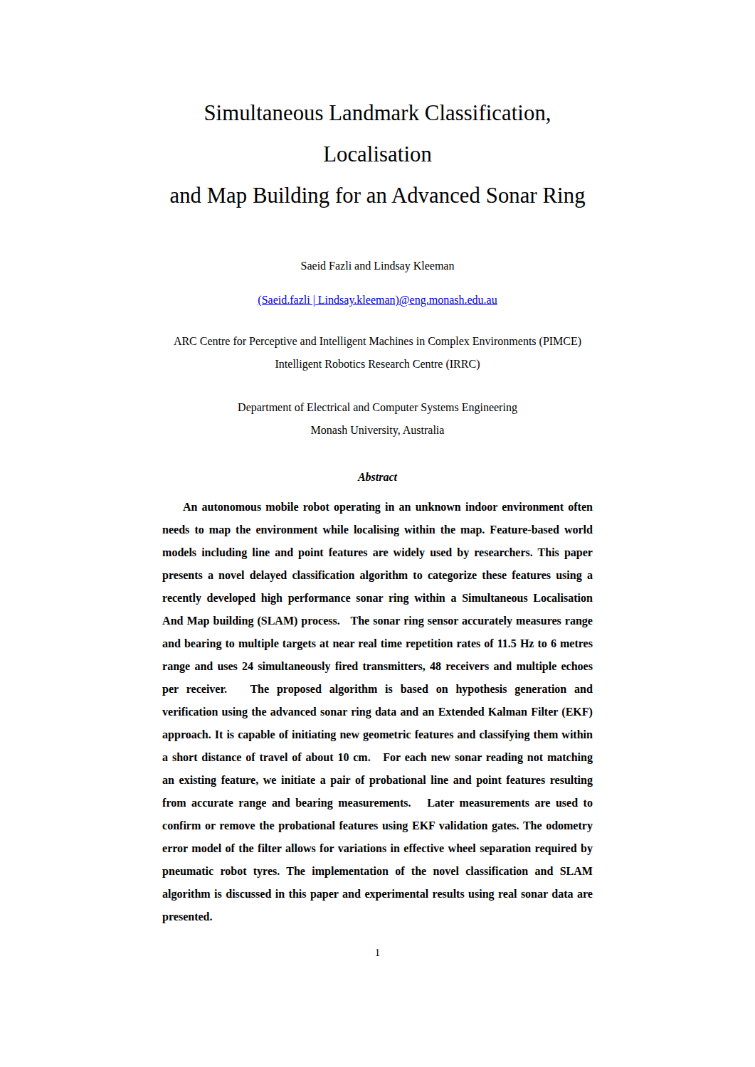Simultaneous Landmark Classification, Localisation
and Map Building for an Advanced Sonar Ring
Saeid Fazli and Lindsay Kleeman
(Saeid.fazli | Lindsay.kleeman)@eng.monash.edu.au
ARC Centre for Perceptive and Intelligent Machines in Complex Environments (PIMCE)
Intelligent Robotics Research Centre (IRRC)
Department of Electrical and Computer Systems Engineering
Monash University, Australia
Abstract
An autonomous mobile robot operating in an unknown indoor environment often needs to map the environment while localising within the map. Feature-based world models including line and point features are widely used by researchers. This paper presents a novel delayed classification algorithm to categorize these features using a recently developed high performance sonar ring within a Simultaneous Localisation And Map building (SLAM) process. The sonar ring sensor accurately measures range and bearing to multiple targets at near real time repetition rates of 11.5 Hz to 6 metres range and uses 24 simultaneously fired transmitters, 48 receivers and multiple echoes per receiver. The proposed algorithm is based on hypothesis generation and verification using the advanced sonar ring data and an Extended Kalman Filter (EKF) approach. It is capable of initiating new geometric features and classifying them within a short distance of travel of about 10 cm. For each new sonar reading not matching an existing feature, we initiate a pair of probational line and point features resulting from accurate range and bearing measurements. Later measurements are used to confirm or remove the probational features using EKF validation gates. The odometry error model of the filter allows for variations in effective wheel separation required by pneumatic robot tyres. The implementation of the novel classification and SLAM algorithm is discussed in this paper and experimental results using real sonar data are presented.
1